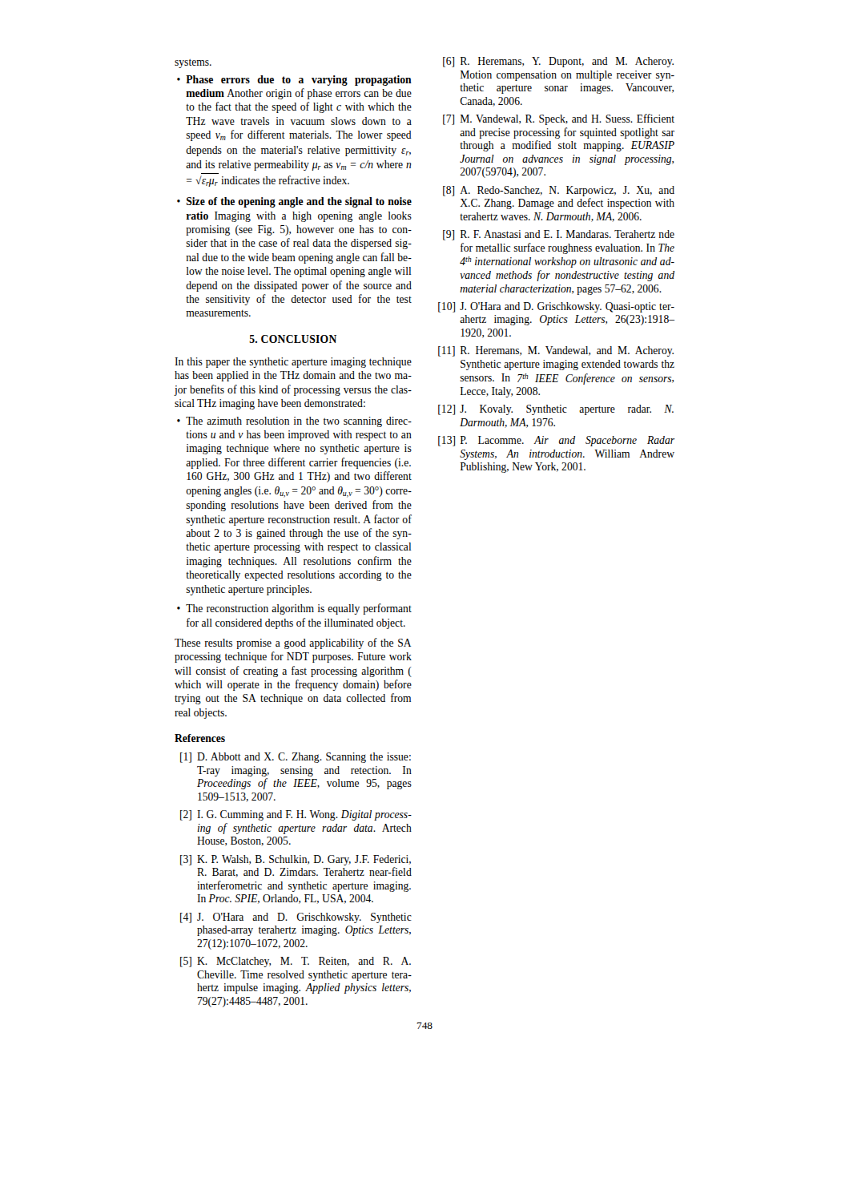systems.
Phase errors due to a varying propagation medium Another origin of phase errors can be due to the fact that the speed of light c with which the THz wave travels in vacuum slows down to a speed vm for different materials. The lower speed depends on the material's relative permittivity εr, and its relative permeability μr as vm = c/n where n = εrμr indicates the refractive index.
Size of the opening angle and the signal to noise ratio Imaging with a high opening angle looks promising (see Fig. 5), however one has to consider that in the case of real data the dispersed signal due to the wide beam opening angle can fall below the noise level. The optimal opening angle will depend on the dissipated power of the source and the sensitivity of the detector used for the test measurements.
5. CONCLUSION
In this paper the synthetic aperture imaging technique has been applied in the THz domain and the two major benefits of this kind of processing versus the classical THz imaging have been demonstrated:
The azimuth resolution in the two scanning directions u and v has been improved with respect to an imaging technique where no synthetic aperture is applied. For three different carrier frequencies (i.e. 160 GHz, 300 GHz and 1 THz) and two different opening angles (i.e. θu,v = 20° and θu,v = 30°) corresponding resolutions have been derived from the synthetic aperture reconstruction result. A factor of about 2 to 3 is gained through the use of the synthetic aperture processing with respect to classical imaging techniques. All resolutions confirm the theoretically expected resolutions according to the synthetic aperture principles.
The reconstruction algorithm is equally performant for all considered depths of the illuminated object.
These results promise a good applicability of the SA processing technique for NDT purposes. Future work will consist of creating a fast processing algorithm ( which will operate in the frequency domain) before trying out the SA technique on data collected from real objects.
References
[1] D. Abbott and X. C. Zhang. Scanning the issue: T-ray imaging, sensing and retection. In Proceedings of the IEEE, volume 95, pages 1509–1513, 2007.
[2] I. G. Cumming and F. H. Wong. Digital processing of synthetic aperture radar data. Artech House, Boston, 2005.
[3] K. P. Walsh, B. Schulkin, D. Gary, J.F. Federici, R. Barat, and D. Zimdars. Terahertz near-field interferometric and synthetic aperture imaging. In Proc. SPIE, Orlando, FL, USA, 2004.
[4] J. O'Hara and D. Grischkowsky. Synthetic phased-array terahertz imaging. Optics Letters, 27(12):1070–1072, 2002.
[5] K. McClatchey, M. T. Reiten, and R. A. Cheville. Time resolved synthetic aperture terahertz impulse imaging. Applied physics letters, 79(27):4485–4487, 2001.
[6] R. Heremans, Y. Dupont, and M. Acheroy. Motion compensation on multiple receiver synthetic aperture sonar images. Vancouver, Canada, 2006.
[7] M. Vandewal, R. Speck, and H. Suess. Efficient and precise processing for squinted spotlight sar through a modified stolt mapping. EURASIP Journal on advances in signal processing, 2007(59704), 2007.
[8] A. Redo-Sanchez, N. Karpowicz, J. Xu, and X.C. Zhang. Damage and defect inspection with terahertz waves. N. Darmouth, MA, 2006.
[9] R. F. Anastasi and E. I. Mandaras. Terahertz nde for metallic surface roughness evaluation. In The 4th international workshop on ultrasonic and advanced methods for nondestructive testing and material characterization, pages 57–62, 2006.
[10] J. O'Hara and D. Grischkowsky. Quasi-optic terahertz imaging. Optics Letters, 26(23):1918–1920, 2001.
[11] R. Heremans, M. Vandewal, and M. Acheroy. Synthetic aperture imaging extended towards thz sensors. In 7th IEEE Conference on sensors, Lecce, Italy, 2008.
[12] J. Kovaly. Synthetic aperture radar. N. Darmouth, MA, 1976.
[13] P. Lacomme. Air and Spaceborne Radar Systems, An introduction. William Andrew Publishing, New York, 2001.
748